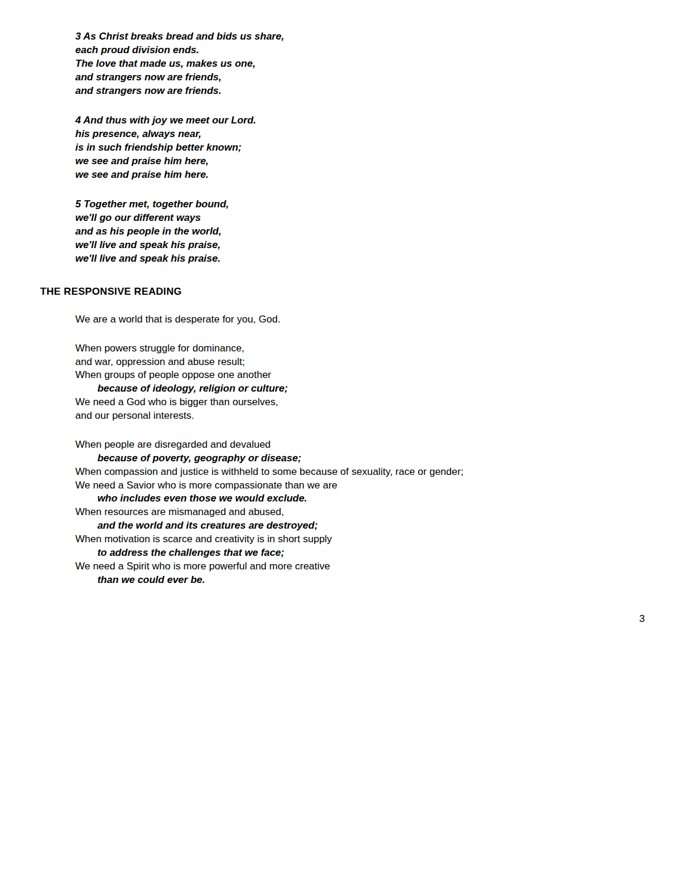3 As Christ breaks bread and bids us share,
each proud division ends.
The love that made us, makes us one,
and strangers now are friends,
and strangers now are friends.
4 And thus with joy we meet our Lord.
his presence, always near,
is in such friendship better known;
we see and praise him here,
we see and praise him here.
5 Together met, together bound,
we'll go our different ways
and as his people in the world,
we'll live and speak his praise,
we'll live and speak his praise.
THE RESPONSIVE READING
We are a world that is desperate for you, God.
When powers struggle for dominance,
and war, oppression and abuse result;
When groups of people oppose one another
because of ideology, religion or culture; We need a God who is bigger than ourselves,
and our personal interests.
When people are disregarded and devalued
because of poverty, geography or disease; When compassion and justice is withheld to some because of sexuality, race or gender;
We need a Savior who is more compassionate than we are
who includes even those we would exclude. When resources are mismanaged and abused,
and the world and its creatures are destroyed; When motivation is scarce and creativity is in short supply
to address the challenges that we face; We need a Spirit who is more powerful and more creative
than we could ever be.
3